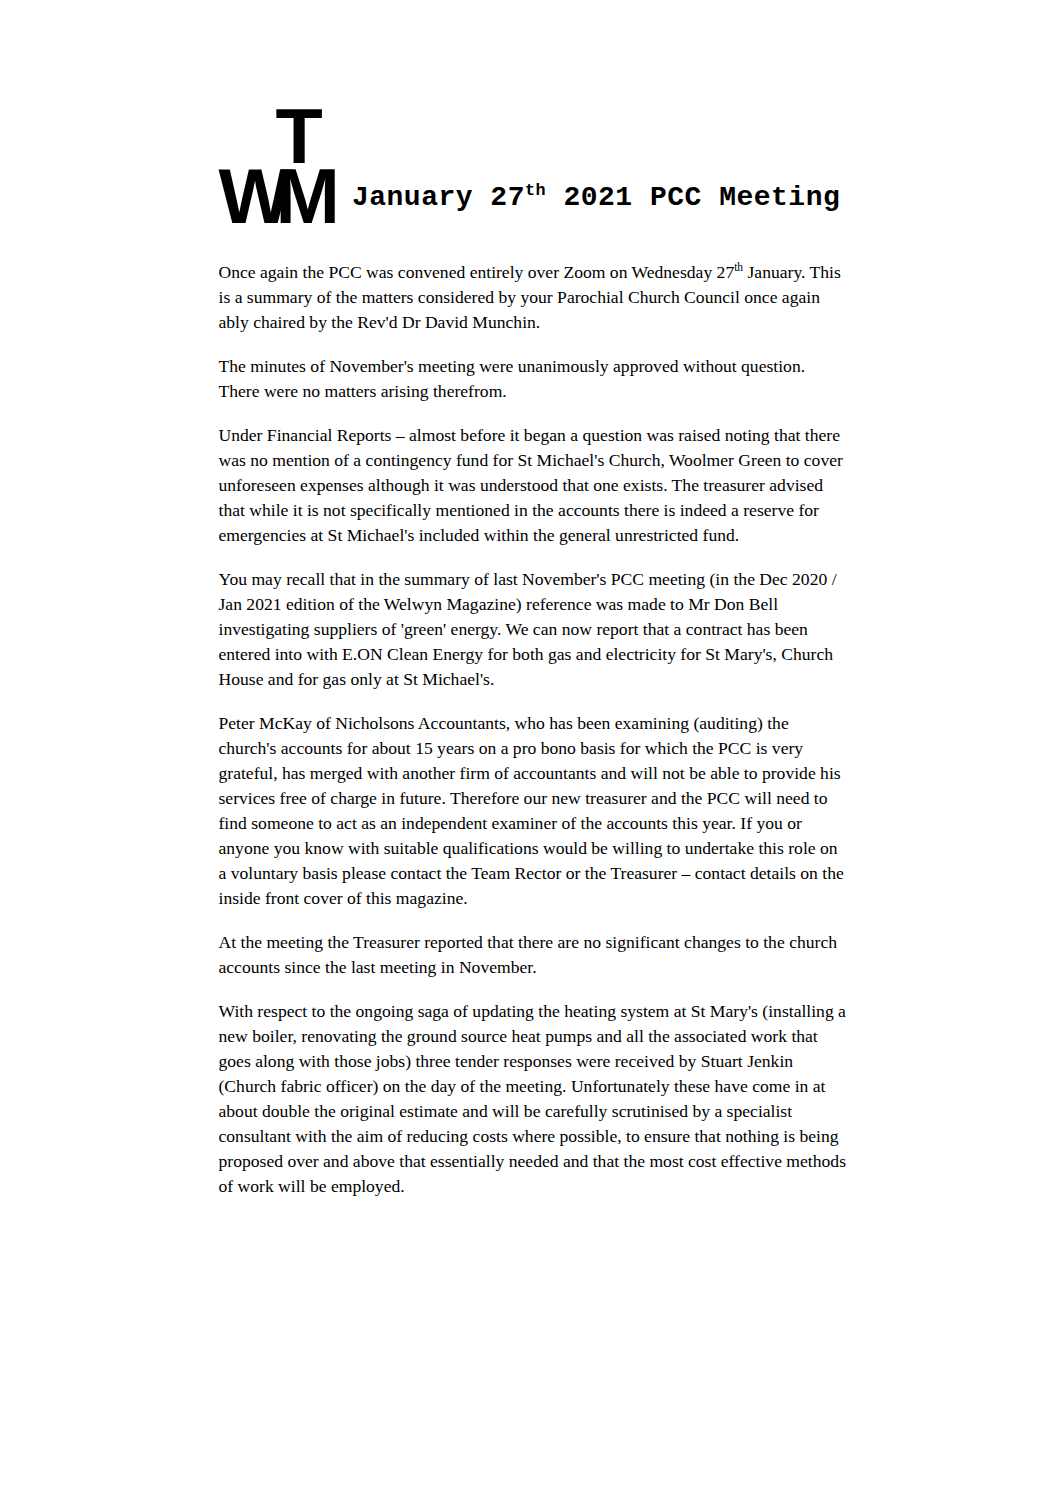WT
M
January 27th 2021 PCC Meeting
Once again the PCC was convened entirely over Zoom on Wednesday 27th January. This is a summary of the matters considered by your Parochial Church Council once again ably chaired by the Rev'd Dr David Munchin.
The minutes of November's meeting were unanimously approved without question. There were no matters arising therefrom.
Under Financial Reports – almost before it began a question was raised noting that there was no mention of a contingency fund for St Michael's Church, Woolmer Green to cover unforeseen expenses although it was understood that one exists. The treasurer advised that while it is not specifically mentioned in the accounts there is indeed a reserve for emergencies at St Michael's included within the general unrestricted fund.
You may recall that in the summary of last November's PCC meeting (in the Dec 2020 / Jan 2021 edition of the Welwyn Magazine) reference was made to Mr Don Bell investigating suppliers of 'green' energy. We can now report that a contract has been entered into with E.ON Clean Energy for both gas and electricity for St Mary's, Church House and for gas only at St Michael's.
Peter McKay of Nicholsons Accountants, who has been examining (auditing) the church's accounts for about 15 years on a pro bono basis for which the PCC is very grateful, has merged with another firm of accountants and will not be able to provide his services free of charge in future. Therefore our new treasurer and the PCC will need to find someone to act as an independent examiner of the accounts this year. If you or anyone you know with suitable qualifications would be willing to undertake this role on a voluntary basis please contact the Team Rector or the Treasurer – contact details on the inside front cover of this magazine.
At the meeting the Treasurer reported that there are no significant changes to the church accounts since the last meeting in November.
With respect to the ongoing saga of updating the heating system at St Mary's (installing a new boiler, renovating the ground source heat pumps and all the associated work that goes along with those jobs) three tender responses were received by Stuart Jenkin (Church fabric officer) on the day of the meeting. Unfortunately these have come in at about double the original estimate and will be carefully scrutinised by a specialist consultant with the aim of reducing costs where possible, to ensure that nothing is being proposed over and above that essentially needed and that the most cost effective methods of work will be employed.